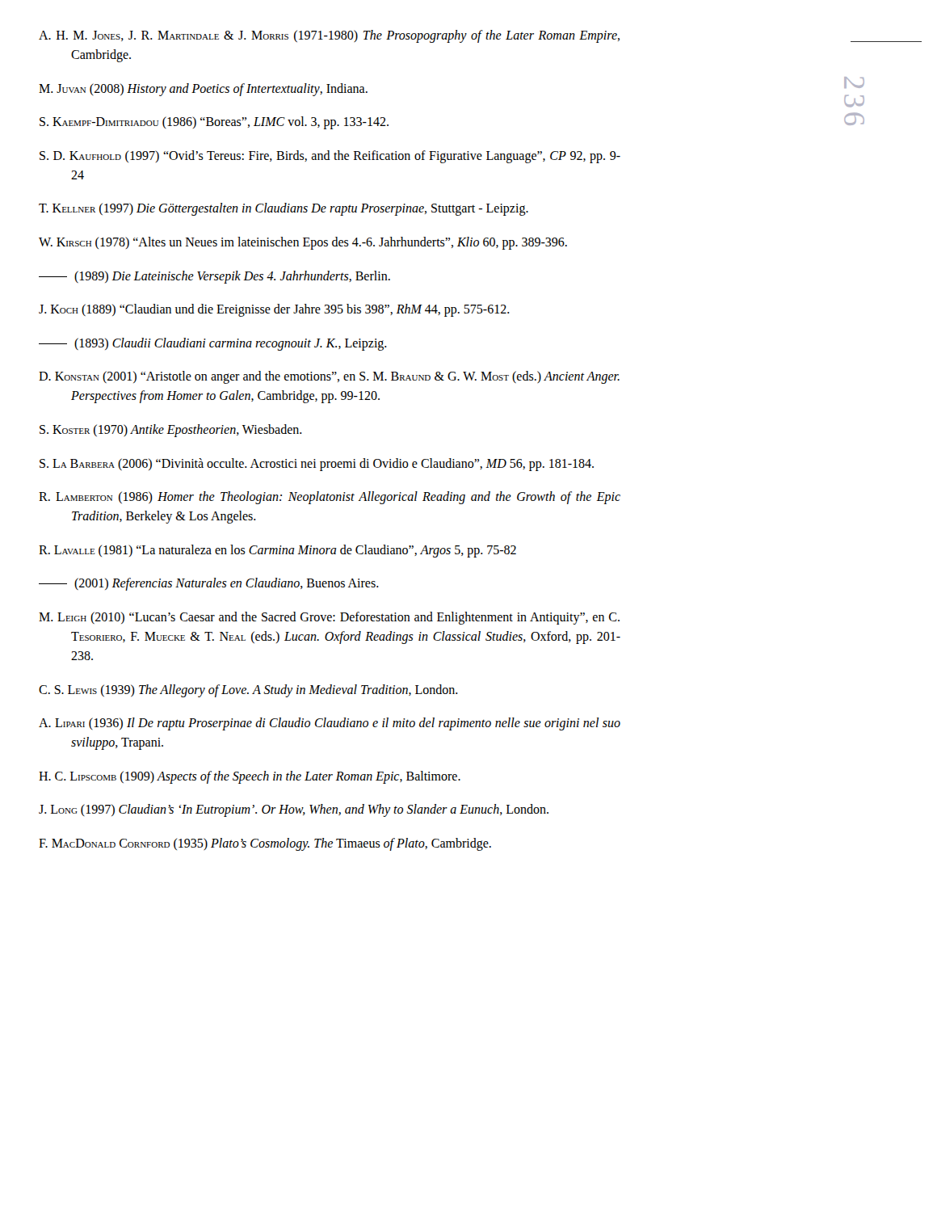236
A. H. M. Jones, J. R. Martindale & J. Morris (1971-1980) The Prosopography of the Later Roman Empire, Cambridge.
M. Juvan (2008) History and Poetics of Intertextuality, Indiana.
S. Kaempf-Dimitriadou (1986) “Boreas”, LIMC vol. 3, pp. 133-142.
S. D. Kaufhold (1997) “Ovid’s Tereus: Fire, Birds, and the Reification of Figurative Language”, CP 92, pp. 9-24
T. Kellner (1997) Die Göttergestalten in Claudians De raptu Proserpinae, Stuttgart - Leipzig.
W. Kirsch (1978) “Altes un Neues im lateinischen Epos des 4.-6. Jahrhunderts”, Klio 60, pp. 389-396.
(1989) Die Lateinische Versepik Des 4. Jahrhunderts, Berlin.
J. Koch (1889) “Claudian und die Ereignisse der Jahre 395 bis 398”, RhM 44, pp. 575-612.
(1893) Claudii Claudiani carmina recognouit J. K., Leipzig.
D. Konstan (2001) “Aristotle on anger and the emotions”, en S. M. Braund & G. W. Most (eds.) Ancient Anger. Perspectives from Homer to Galen, Cambridge, pp. 99-120.
S. Koster (1970) Antike Epostheorien, Wiesbaden.
S. La Barbera (2006) “Divinità occulte. Acrostici nei proemi di Ovidio e Claudiano”, MD 56, pp. 181-184.
R. Lamberton (1986) Homer the Theologian: Neoplatonist Allegorical Reading and the Growth of the Epic Tradition, Berkeley & Los Angeles.
R. Lavalle (1981) “La naturaleza en los Carmina Minora de Claudiano”, Argos 5, pp. 75-82
(2001) Referencias Naturales en Claudiano, Buenos Aires.
M. Leigh (2010) “Lucan’s Caesar and the Sacred Grove: Deforestation and Enlightenment in Antiquity”, en C. Tesoriero, F. Muecke & T. Neal (eds.) Lucan. Oxford Readings in Classical Studies, Oxford, pp. 201-238.
C. S. Lewis (1939) The Allegory of Love. A Study in Medieval Tradition, London.
A. Lipari (1936) Il De raptu Proserpinae di Claudio Claudiano e il mito del rapimento nelle sue origini nel suo sviluppo, Trapani.
H. C. Lipscomb (1909) Aspects of the Speech in the Later Roman Epic, Baltimore.
J. Long (1997) Claudian’s ‘In Eutropium’. Or How, When, and Why to Slander a Eunuch, London.
F. MacDonald Cornford (1935) Plato’s Cosmology. The Timaeus of Plato, Cambridge.